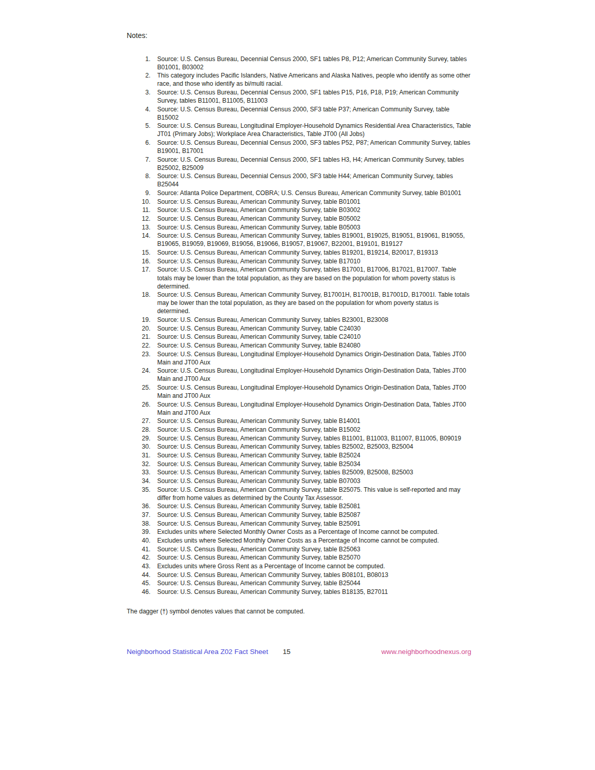Notes:
Source: U.S. Census Bureau, Decennial Census 2000, SF1 tables P8, P12; American Community Survey, tables B01001, B03002
This category includes Pacific Islanders, Native Americans and Alaska Natives, people who identify as some other race, and those who identify as bi/multi racial.
Source: U.S. Census Bureau, Decennial Census 2000, SF1 tables P15, P16, P18, P19; American Community Survey, tables B11001, B11005, B11003
Source: U.S. Census Bureau, Decennial Census 2000, SF3 table P37; American Community Survey, table B15002
Source: U.S. Census Bureau, Longitudinal Employer-Household Dynamics Residential Area Characteristics, Table JT01 (Primary Jobs); Workplace Area Characteristics, Table JT00 (All Jobs)
Source: U.S. Census Bureau, Decennial Census 2000, SF3 tables P52, P87; American Community Survey, tables B19001, B17001
Source: U.S. Census Bureau, Decennial Census 2000, SF1 tables H3, H4; American Community Survey, tables B25002, B25009
Source: U.S. Census Bureau, Decennial Census 2000, SF3 table H44; American Community Survey, tables B25044
Source: Atlanta Police Department, COBRA; U.S. Census Bureau, American Community Survey, table B01001
Source: U.S. Census Bureau, American Community Survey, table B01001
Source: U.S. Census Bureau, American Community Survey, table B03002
Source: U.S. Census Bureau, American Community Survey, table B05002
Source: U.S. Census Bureau, American Community Survey, table B05003
Source: U.S. Census Bureau, American Community Survey, tables B19001, B19025, B19051, B19061, B19055, B19065, B19059, B19069, B19056, B19066, B19057, B19067, B22001, B19101, B19127
Source: U.S. Census Bureau, American Community Survey, tables B19201, B19214, B20017, B19313
Source: U.S. Census Bureau, American Community Survey, table B17010
Source: U.S. Census Bureau, American Community Survey, tables B17001, B17006, B17021, B17007. Table totals may be lower than the total population, as they are based on the population for whom poverty status is determined.
Source: U.S. Census Bureau, American Community Survey, B17001H, B17001B, B17001D, B17001I. Table totals may be lower than the total population, as they are based on the population for whom poverty status is determined.
Source: U.S. Census Bureau, American Community Survey, tables B23001, B23008
Source: U.S. Census Bureau, American Community Survey, table C24030
Source: U.S. Census Bureau, American Community Survey, table C24010
Source: U.S. Census Bureau, American Community Survey, table B24080
Source: U.S. Census Bureau, Longitudinal Employer-Household Dynamics Origin-Destination Data, Tables JT00 Main and JT00 Aux
Source: U.S. Census Bureau, Longitudinal Employer-Household Dynamics Origin-Destination Data, Tables JT00 Main and JT00 Aux
Source: U.S. Census Bureau, Longitudinal Employer-Household Dynamics Origin-Destination Data, Tables JT00 Main and JT00 Aux
Source: U.S. Census Bureau, Longitudinal Employer-Household Dynamics Origin-Destination Data, Tables JT00 Main and JT00 Aux
Source: U.S. Census Bureau, American Community Survey, table B14001
Source: U.S. Census Bureau, American Community Survey, table B15002
Source: U.S. Census Bureau, American Community Survey, tables B11001, B11003, B11007, B11005, B09019
Source: U.S. Census Bureau, American Community Survey, tables B25002, B25003, B25004
Source: U.S. Census Bureau, American Community Survey, table B25024
Source: U.S. Census Bureau, American Community Survey, table B25034
Source: U.S. Census Bureau, American Community Survey, tables B25009, B25008, B25003
Source: U.S. Census Bureau, American Community Survey, table B07003
Source: U.S. Census Bureau, American Community Survey, table B25075. This value is self-reported and may differ from home values as determined by the County Tax Assessor.
Source: U.S. Census Bureau, American Community Survey, table B25081
Source: U.S. Census Bureau, American Community Survey, table B25087
Source: U.S. Census Bureau, American Community Survey, table B25091
Excludes units where Selected Monthly Owner Costs as a Percentage of Income cannot be computed.
Excludes units where Selected Monthly Owner Costs as a Percentage of Income cannot be computed.
Source: U.S. Census Bureau, American Community Survey, table B25063
Source: U.S. Census Bureau, American Community Survey, table B25070
Excludes units where Gross Rent as a Percentage of Income cannot be computed.
Source: U.S. Census Bureau, American Community Survey, tables B08101, B08013
Source: U.S. Census Bureau, American Community Survey, table B25044
Source: U.S. Census Bureau, American Community Survey, tables B18135, B27011
The dagger (†) symbol denotes values that cannot be computed.
Neighborhood Statistical Area Z02 Fact Sheet
15
www.neighborhoodnexus.org